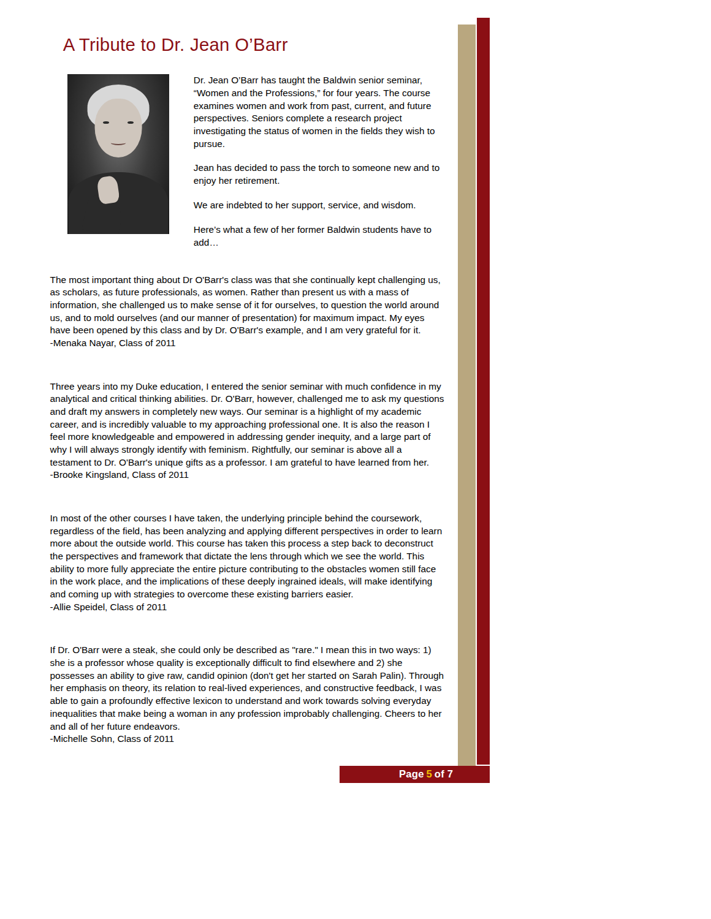A Tribute to Dr. Jean O’Barr
Dr. Jean O’Barr has taught the Baldwin senior seminar, “Women and the Professions,” for four years. The course examines women and work from past, current, and future perspectives. Seniors complete a research project investigating the status of women in the fields they wish to pursue.
Jean has decided to pass the torch to someone new and to enjoy her retirement.
We are indebted to her support, service, and wisdom.
Here’s what a few of her former Baldwin students have to add…
The most important thing about Dr O'Barr's class was that she continually kept challenging us, as scholars, as future professionals, as women. Rather than present us with a mass of information, she challenged us to make sense of it for ourselves, to question the world around us, and to mold ourselves (and our manner of presentation) for maximum impact. My eyes have been opened by this class and by Dr. O'Barr's example, and I am very grateful for it.
-Menaka Nayar, Class of 2011
Three years into my Duke education, I entered the senior seminar with much confidence in my analytical and critical thinking abilities. Dr. O'Barr, however, challenged me to ask my questions and draft my answers in completely new ways. Our seminar is a highlight of my academic career, and is incredibly valuable to my approaching professional one. It is also the reason I feel more knowledgeable and empowered in addressing gender inequity, and a large part of why I will always strongly identify with feminism. Rightfully, our seminar is above all a testament to Dr. O'Barr's unique gifts as a professor. I am grateful to have learned from her.
-Brooke Kingsland, Class of 2011
In most of the other courses I have taken, the underlying principle behind the coursework, regardless of the field, has been analyzing and applying different perspectives in order to learn more about the outside world. This course has taken this process a step back to deconstruct the perspectives and framework that dictate the lens through which we see the world. This ability to more fully appreciate the entire picture contributing to the obstacles women still face in the work place, and the implications of these deeply ingrained ideals, will make identifying and coming up with strategies to overcome these existing barriers easier.
-Allie Speidel, Class of 2011
If Dr. O'Barr were a steak, she could only be described as "rare." I mean this in two ways: 1) she is a professor whose quality is exceptionally difficult to find elsewhere and 2) she possesses an ability to give raw, candid opinion (don't get her started on Sarah Palin). Through her emphasis on theory, its relation to real-lived experiences, and constructive feedback, I was able to gain a profoundly effective lexicon to understand and work towards solving everyday inequalities that make being a woman in any profession improbably challenging. Cheers to her and all of her future endeavors.
-Michelle Sohn, Class of 2011
Page5of 7